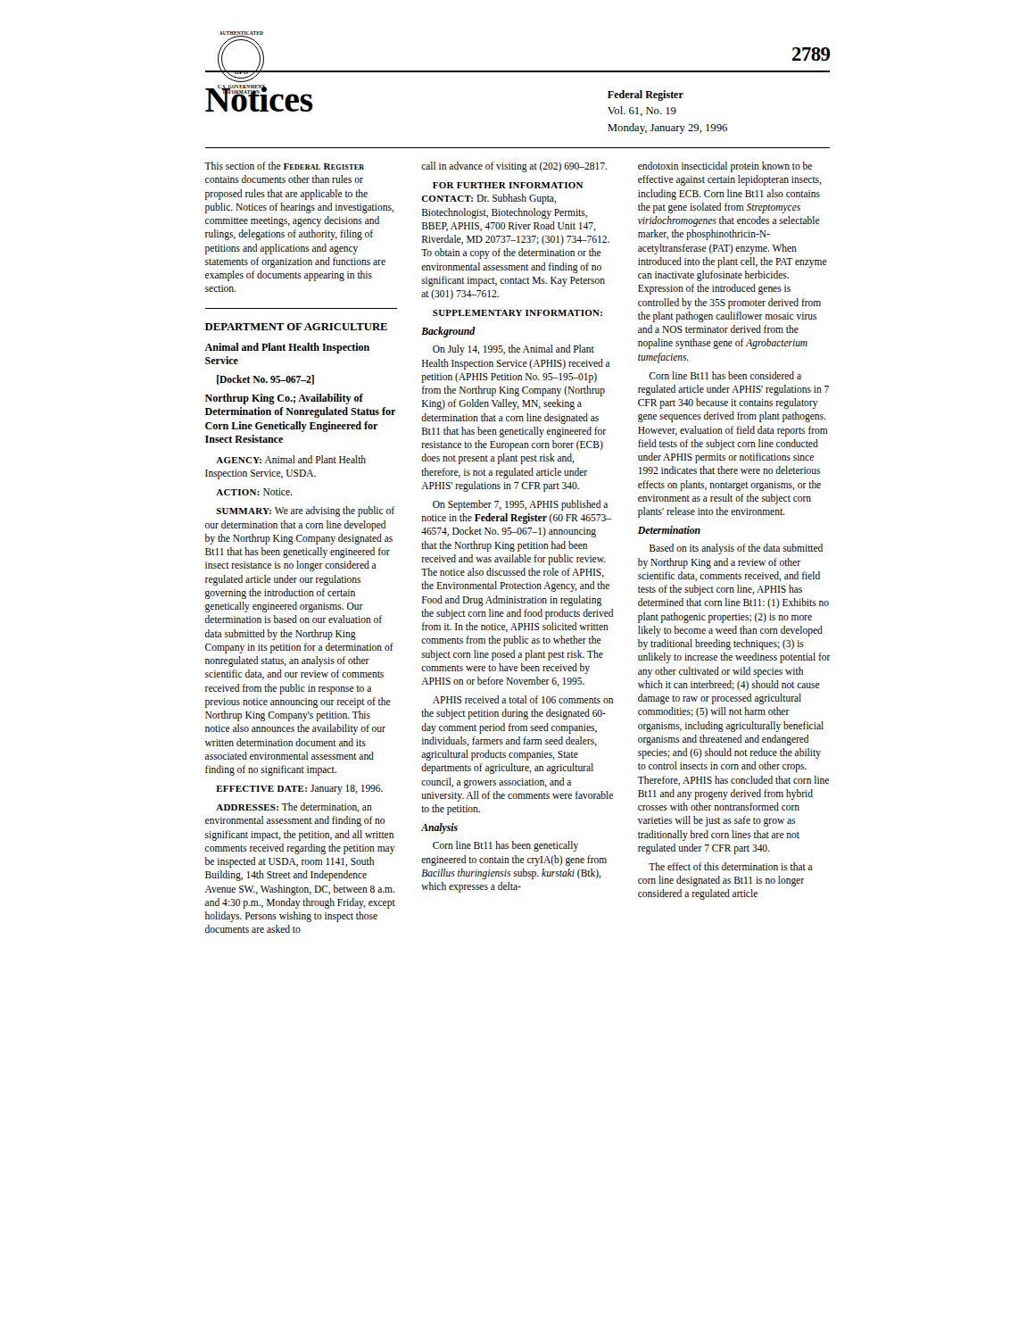Authenticated
GPO
U.S. Government
Information
2789
Notices
Federal Register
Vol. 61, No. 19
Monday, January 29, 1996
This section of the Federal Register contains documents other than rules or proposed rules that are applicable to the public. Notices of hearings and investigations, committee meetings, agency decisions and rulings, delegations of authority, filing of petitions and applications and agency statements of organization and functions are examples of documents appearing in this section.
DEPARTMENT OF AGRICULTURE
Animal and Plant Health Inspection Service
[Docket No. 95–067–2]
Northrup King Co.; Availability of Determination of Nonregulated Status for Corn Line Genetically Engineered for Insect Resistance
AGENCY: Animal and Plant Health Inspection Service, USDA.
ACTION: Notice.
SUMMARY: We are advising the public of our determination that a corn line developed by the Northrup King Company designated as Bt11 that has been genetically engineered for insect resistance is no longer considered a regulated article under our regulations governing the introduction of certain genetically engineered organisms. Our determination is based on our evaluation of data submitted by the Northrup King Company in its petition for a determination of nonregulated status, an analysis of other scientific data, and our review of comments received from the public in response to a previous notice announcing our receipt of the Northrup King Company's petition. This notice also announces the availability of our written determination document and its associated environmental assessment and finding of no significant impact.
EFFECTIVE DATE: January 18, 1996.
ADDRESSES: The determination, an environmental assessment and finding of no significant impact, the petition, and all written comments received regarding the petition may be inspected at USDA, room 1141, South Building, 14th Street and Independence Avenue SW., Washington, DC, between 8 a.m. and 4:30 p.m., Monday through Friday, except holidays. Persons wishing to inspect those documents are asked to
call in advance of visiting at (202) 690–2817.
FOR FURTHER INFORMATION CONTACT: Dr. Subhash Gupta, Biotechnologist, Biotechnology Permits, BBEP, APHIS, 4700 River Road Unit 147, Riverdale, MD 20737–1237; (301) 734–7612. To obtain a copy of the determination or the environmental assessment and finding of no significant impact, contact Ms. Kay Peterson at (301) 734–7612.
SUPPLEMENTARY INFORMATION:
Background
On July 14, 1995, the Animal and Plant Health Inspection Service (APHIS) received a petition (APHIS Petition No. 95–195–01p) from the Northrup King Company (Northrup King) of Golden Valley, MN, seeking a determination that a corn line designated as Bt11 that has been genetically engineered for resistance to the European corn borer (ECB) does not present a plant pest risk and, therefore, is not a regulated article under APHIS' regulations in 7 CFR part 340.
On September 7, 1995, APHIS published a notice in the Federal Register (60 FR 46573–46574, Docket No. 95–067–1) announcing that the Northrup King petition had been received and was available for public review. The notice also discussed the role of APHIS, the Environmental Protection Agency, and the Food and Drug Administration in regulating the subject corn line and food products derived from it. In the notice, APHIS solicited written comments from the public as to whether the subject corn line posed a plant pest risk. The comments were to have been received by APHIS on or before November 6, 1995.
APHIS received a total of 106 comments on the subject petition during the designated 60-day comment period from seed companies, individuals, farmers and farm seed dealers, agricultural products companies, State departments of agriculture, an agricultural council, a growers association, and a university. All of the comments were favorable to the petition.
Analysis
Corn line Bt11 has been genetically engineered to contain the cryIA(b) gene from Bacillus thuringiensis subsp. kurstaki (Btk), which expresses a delta-
endotoxin insecticidal protein known to be effective against certain lepidopteran insects, including ECB. Corn line Bt11 also contains the pat gene isolated from Streptomyces viridochromogenes that encodes a selectable marker, the phosphinothricin-N-acetyltransferase (PAT) enzyme. When introduced into the plant cell, the PAT enzyme can inactivate glufosinate herbicides. Expression of the introduced genes is controlled by the 35S promoter derived from the plant pathogen cauliflower mosaic virus and a NOS terminator derived from the nopaline synthase gene of Agrobacterium tumefaciens.
Corn line Bt11 has been considered a regulated article under APHIS' regulations in 7 CFR part 340 because it contains regulatory gene sequences derived from plant pathogens. However, evaluation of field data reports from field tests of the subject corn line conducted under APHIS permits or notifications since 1992 indicates that there were no deleterious effects on plants, nontarget organisms, or the environment as a result of the subject corn plants' release into the environment.
Determination
Based on its analysis of the data submitted by Northrup King and a review of other scientific data, comments received, and field tests of the subject corn line, APHIS has determined that corn line Bt11: (1) Exhibits no plant pathogenic properties; (2) is no more likely to become a weed than corn developed by traditional breeding techniques; (3) is unlikely to increase the weediness potential for any other cultivated or wild species with which it can interbreed; (4) should not cause damage to raw or processed agricultural commodities; (5) will not harm other organisms, including agriculturally beneficial organisms and threatened and endangered species; and (6) should not reduce the ability to control insects in corn and other crops. Therefore, APHIS has concluded that corn line Bt11 and any progeny derived from hybrid crosses with other nontransformed corn varieties will be just as safe to grow as traditionally bred corn lines that are not regulated under 7 CFR part 340.
The effect of this determination is that a corn line designated as Bt11 is no longer considered a regulated article